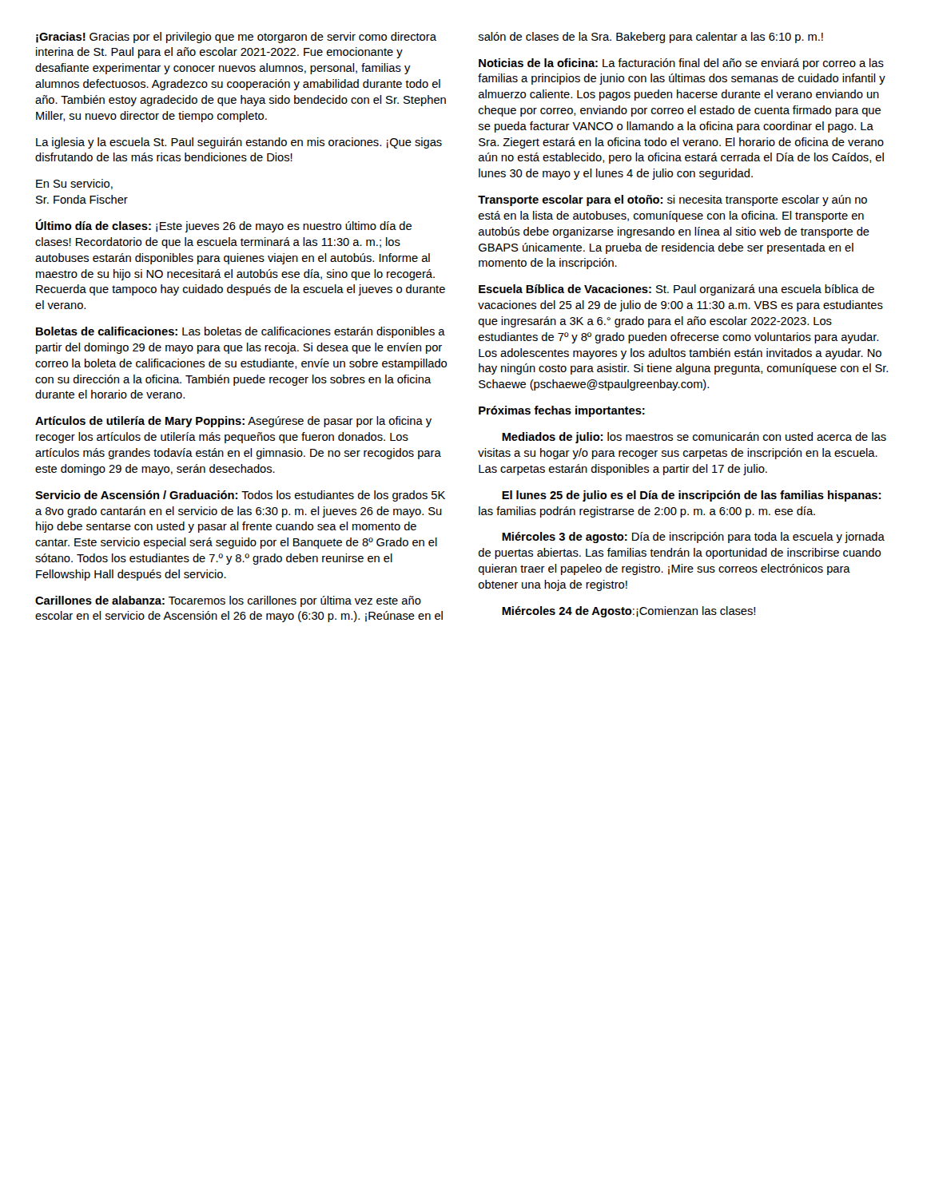¡Gracias! Gracias por el privilegio que me otorgaron de servir como directora interina de St. Paul para el año escolar 2021-2022. Fue emocionante y desafiante experimentar y conocer nuevos alumnos, personal, familias y alumnos defectuosos. Agradezco su cooperación y amabilidad durante todo el año. También estoy agradecido de que haya sido bendecido con el Sr. Stephen Miller, su nuevo director de tiempo completo.
La iglesia y la escuela St. Paul seguirán estando en mis oraciones. ¡Que sigas disfrutando de las más ricas bendiciones de Dios!
En Su servicio, Sr. Fonda Fischer
Último día de clases: ¡Este jueves 26 de mayo es nuestro último día de clases! Recordatorio de que la escuela terminará a las 11:30 a. m.; los autobuses estarán disponibles para quienes viajen en el autobús. Informe al maestro de su hijo si NO necesitará el autobús ese día, sino que lo recogerá. Recuerda que tampoco hay cuidado después de la escuela el jueves o durante el verano.
Boletas de calificaciones: Las boletas de calificaciones estarán disponibles a partir del domingo 29 de mayo para que las recoja. Si desea que le envíen por correo la boleta de calificaciones de su estudiante, envíe un sobre estampillado con su dirección a la oficina. También puede recoger los sobres en la oficina durante el horario de verano.
Artículos de utilería de Mary Poppins: Asegúrese de pasar por la oficina y recoger los artículos de utilería más pequeños que fueron donados. Los artículos más grandes todavía están en el gimnasio. De no ser recogidos para este domingo 29 de mayo, serán desechados.
Servicio de Ascensión / Graduación: Todos los estudiantes de los grados 5K a 8vo grado cantarán en el servicio de las 6:30 p. m. el jueves 26 de mayo. Su hijo debe sentarse con usted y pasar al frente cuando sea el momento de cantar. Este servicio especial será seguido por el Banquete de 8º Grado en el sótano. Todos los estudiantes de 7.º y 8.º grado deben reunirse en el Fellowship Hall después del servicio.
Carillones de alabanza: Tocaremos los carillones por última vez este año escolar en el servicio de Ascensión el 26 de mayo (6:30 p. m.). ¡Reúnase en el salón de clases de la Sra. Bakeberg para calentar a las 6:10 p. m.!
Noticias de la oficina: La facturación final del año se enviará por correo a las familias a principios de junio con las últimas dos semanas de cuidado infantil y almuerzo caliente. Los pagos pueden hacerse durante el verano enviando un cheque por correo, enviando por correo el estado de cuenta firmado para que se pueda facturar VANCO o llamando a la oficina para coordinar el pago. La Sra. Ziegert estará en la oficina todo el verano. El horario de oficina de verano aún no está establecido, pero la oficina estará cerrada el Día de los Caídos, el lunes 30 de mayo y el lunes 4 de julio con seguridad.
Transporte escolar para el otoño: si necesita transporte escolar y aún no está en la lista de autobuses, comuníquese con la oficina. El transporte en autobús debe organizarse ingresando en línea al sitio web de transporte de GBAPS únicamente. La prueba de residencia debe ser presentada en el momento de la inscripción.
Escuela Bíblica de Vacaciones: St. Paul organizará una escuela bíblica de vacaciones del 25 al 29 de julio de 9:00 a 11:30 a.m. VBS es para estudiantes que ingresarán a 3K a 6.° grado para el año escolar 2022-2023. Los estudiantes de 7º y 8º grado pueden ofrecerse como voluntarios para ayudar. Los adolescentes mayores y los adultos también están invitados a ayudar. No hay ningún costo para asistir. Si tiene alguna pregunta, comuníquese con el Sr. Schaewe (pschaewe@stpaulgreenbay.com).
Próximas fechas importantes:
Mediados de julio: los maestros se comunicarán con usted acerca de las visitas a su hogar y/o para recoger sus carpetas de inscripción en la escuela. Las carpetas estarán disponibles a partir del 17 de julio.
El lunes 25 de julio es el Día de inscripción de las familias hispanas: las familias podrán registrarse de 2:00 p. m. a 6:00 p. m. ese día.
Miércoles 3 de agosto: Día de inscripción para toda la escuela y jornada de puertas abiertas. Las familias tendrán la oportunidad de inscribirse cuando quieran traer el papeleo de registro. ¡Mire sus correos electrónicos para obtener una hoja de registro!
Miércoles 24 de Agosto:¡Comienzan las clases!